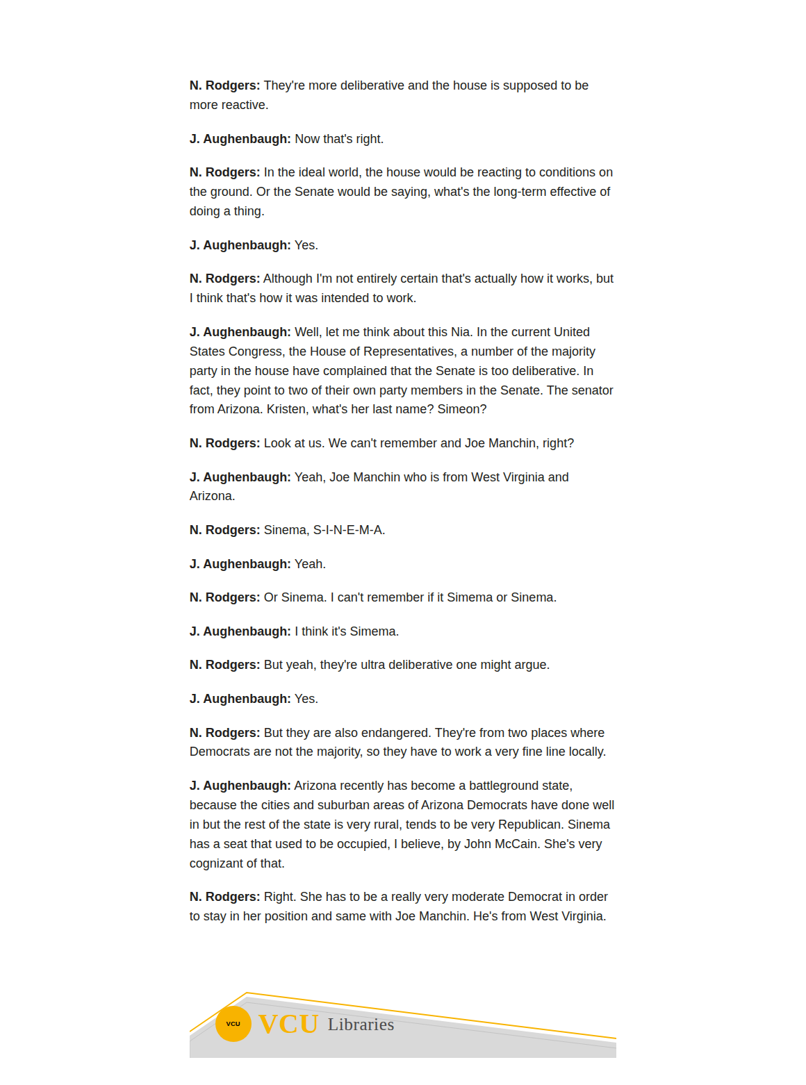N. Rodgers: They're more deliberative and the house is supposed to be more reactive.
J. Aughenbaugh: Now that's right.
N. Rodgers: In the ideal world, the house would be reacting to conditions on the ground. Or the Senate would be saying, what's the long-term effective of doing a thing.
J. Aughenbaugh: Yes.
N. Rodgers: Although I'm not entirely certain that's actually how it works, but I think that's how it was intended to work.
J. Aughenbaugh: Well, let me think about this Nia. In the current United States Congress, the House of Representatives, a number of the majority party in the house have complained that the Senate is too deliberative. In fact, they point to two of their own party members in the Senate. The senator from Arizona. Kristen, what's her last name? Simeon?
N. Rodgers: Look at us. We can't remember and Joe Manchin, right?
J. Aughenbaugh: Yeah, Joe Manchin who is from West Virginia and Arizona.
N. Rodgers: Sinema, S-I-N-E-M-A.
J. Aughenbaugh: Yeah.
N. Rodgers: Or Sinema. I can't remember if it Simema or Sinema.
J. Aughenbaugh: I think it's Simema.
N. Rodgers: But yeah, they're ultra deliberative one might argue.
J. Aughenbaugh: Yes.
N. Rodgers: But they are also endangered. They're from two places where Democrats are not the majority, so they have to work a very fine line locally.
J. Aughenbaugh: Arizona recently has become a battleground state, because the cities and suburban areas of Arizona Democrats have done well in but the rest of the state is very rural, tends to be very Republican. Sinema has a seat that used to be occupied, I believe, by John McCain. She's very cognizant of that.
N. Rodgers: Right. She has to be a really very moderate Democrat in order to stay in her position and same with Joe Manchin. He's from West Virginia.
VCU
VCU Libraries